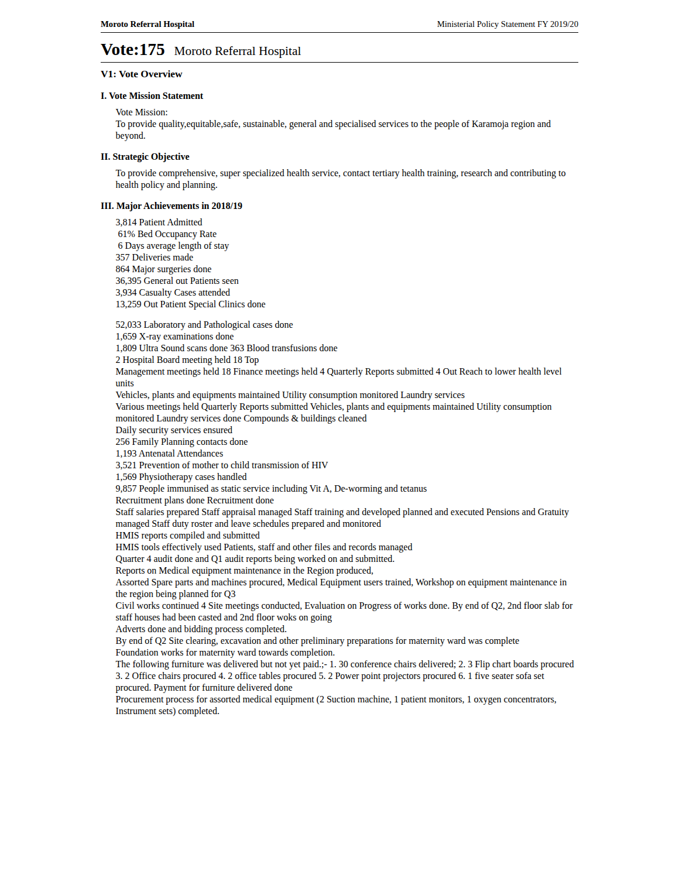Moroto Referral Hospital
Ministerial Policy Statement FY 2019/20
Vote:175 Moroto Referral Hospital
V1: Vote Overview
I. Vote Mission Statement
Vote Mission:
To provide quality,equitable,safe, sustainable, general and specialised services to the people of Karamoja region and beyond.
II. Strategic Objective
To provide comprehensive, super specialized health service, contact tertiary health training, research and contributing to health policy and planning.
III. Major Achievements in 2018/19
3,814 Patient Admitted
61% Bed Occupancy Rate
6 Days average length of stay
357 Deliveries made
864 Major surgeries done
36,395 General out Patients seen
3,934 Casualty Cases attended
13,259 Out Patient Special Clinics done
52,033 Laboratory and Pathological cases done
1,659 X-ray examinations done
1,809 Ultra Sound scans done 363 Blood transfusions done
2 Hospital Board meeting held 18 Top
Management meetings held 18 Finance meetings held 4 Quarterly Reports submitted 4 Out Reach to lower health level units
Vehicles, plants and equipments maintained Utility consumption monitored Laundry services
Various meetings held Quarterly Reports submitted Vehicles, plants and equipments maintained Utility consumption monitored Laundry services done Compounds & buildings cleaned
Daily security services ensured
256 Family Planning contacts done
1,193 Antenatal Attendances
3,521 Prevention of mother to child transmission of HIV
1,569 Physiotherapy cases handled
9,857 People immunised as static service including Vit A, De-worming and tetanus
Recruitment plans done Recruitment done
Staff salaries prepared Staff appraisal managed Staff training and developed planned and executed Pensions and Gratuity managed Staff duty roster and leave schedules prepared and monitored
HMIS reports compiled and submitted
HMIS tools effectively used Patients, staff and other files and records managed
Quarter 4 audit done and Q1 audit reports being worked on and submitted.
Reports on Medical equipment maintenance in the Region produced,
Assorted Spare parts and machines procured, Medical Equipment users trained, Workshop on equipment maintenance in the region being planned for Q3
Civil works continued 4 Site meetings conducted, Evaluation on Progress of works done. By end of Q2, 2nd floor slab for staff houses had been casted and 2nd floor woks on going
Adverts done and bidding process completed.
By end of Q2 Site clearing, excavation and other preliminary preparations for maternity ward was complete
Foundation works for maternity ward towards completion.
The following furniture was delivered but not yet paid.;- 1. 30 conference chairs delivered; 2. 3 Flip chart boards procured 3. 2 Office chairs procured 4. 2 office tables procured 5. 2 Power point projectors procured 6. 1 five seater sofa set procured. Payment for furniture delivered done
Procurement process for assorted medical equipment (2 Suction machine, 1 patient monitors, 1 oxygen concentrators, Instrument sets) completed.